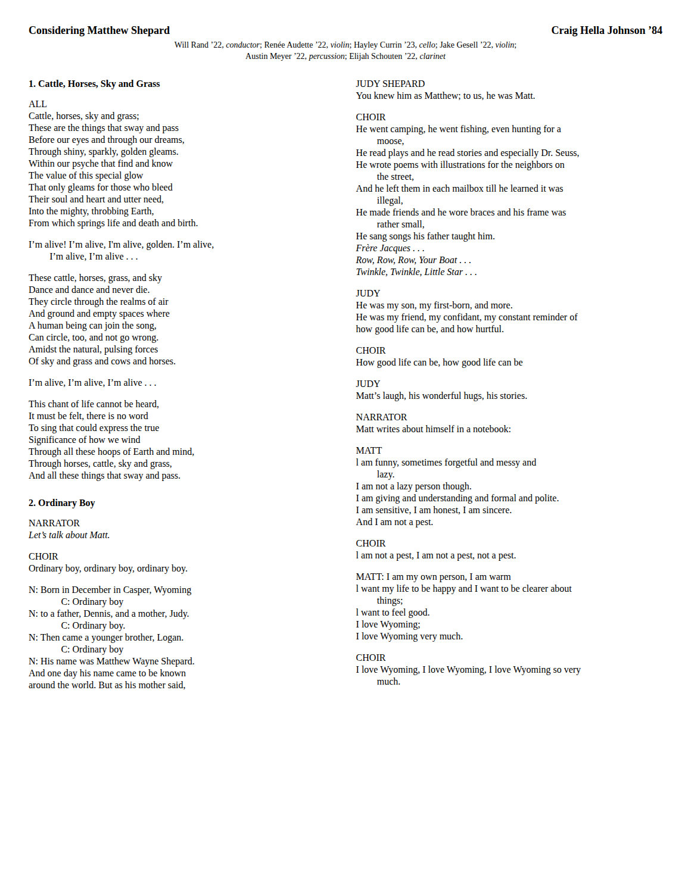Considering Matthew Shepard Craig Hella Johnson ’84
Will Rand ’22, conductor; Renée Audette ’22, violin; Hayley Currin ’23, cello; Jake Gesell ’22, violin;
Austin Meyer ’22, percussion; Elijah Schouten ’22, clarinet
1. Cattle, Horses, Sky and Grass
ALL
Cattle, horses, sky and grass;
These are the things that sway and pass
Before our eyes and through our dreams,
Through shiny, sparkly, golden gleams.
Within our psyche that find and know
The value of this special glow
That only gleams for those who bleed
Their soul and heart and utter need,
Into the mighty, throbbing Earth,
From which springs life and death and birth.
I’m alive! I’m alive, I'm alive, golden. I’m alive,
I’m alive, I’m alive . . .
These cattle, horses, grass, and sky
Dance and dance and never die.
They circle through the realms of air
And ground and empty spaces where
A human being can join the song,
Can circle, too, and not go wrong.
Amidst the natural, pulsing forces
Of sky and grass and cows and horses.
I’m alive, I’m alive, I’m alive . . .
This chant of life cannot be heard,
It must be felt, there is no word
To sing that could express the true
Significance of how we wind
Through all these hoops of Earth and mind,
Through horses, cattle, sky and grass,
And all these things that sway and pass.
2. Ordinary Boy
NARRATOR
Let’s talk about Matt.
CHOIR
Ordinary boy, ordinary boy, ordinary boy.
N: Born in December in Casper, Wyoming
C: Ordinary boy
N: to a father, Dennis, and a mother, Judy.
C: Ordinary boy.
N: Then came a younger brother, Logan.
C: Ordinary boy
N: His name was Matthew Wayne Shepard.
And one day his name came to be known
around the world. But as his mother said,
JUDY SHEPARD
You knew him as Matthew; to us, he was Matt.
CHOIR
He went camping, he went fishing, even hunting for a
moose,
He read plays and he read stories and especially Dr. Seuss,
He wrote poems with illustrations for the neighbors on
the street,
And he left them in each mailbox till he learned it was
illegal,
He made friends and he wore braces and his frame was
rather small,
He sang songs his father taught him.
Frère Jacques . . .
Row, Row, Row, Your Boat . . .
Twinkle, Twinkle, Little Star . . .
JUDY
He was my son, my first-born, and more.
He was my friend, my confidant, my constant reminder of
how good life can be, and how hurtful.
CHOIR
How good life can be, how good life can be
JUDY
Matt’s laugh, his wonderful hugs, his stories.
NARRATOR
Matt writes about himself in a notebook:
MATT
l am funny, sometimes forgetful and messy and
lazy.
I am not a lazy person though.
I am giving and understanding and formal and polite.
I am sensitive, I am honest, I am sincere.
And I am not a pest.
CHOIR
l am not a pest, I am not a pest, not a pest.
MATT: I am my own person, I am warm
l want my life to be happy and I want to be clearer about
things;
l want to feel good.
I love Wyoming;
I love Wyoming very much.
CHOIR
I love Wyoming, I love Wyoming, I love Wyoming so very
much.